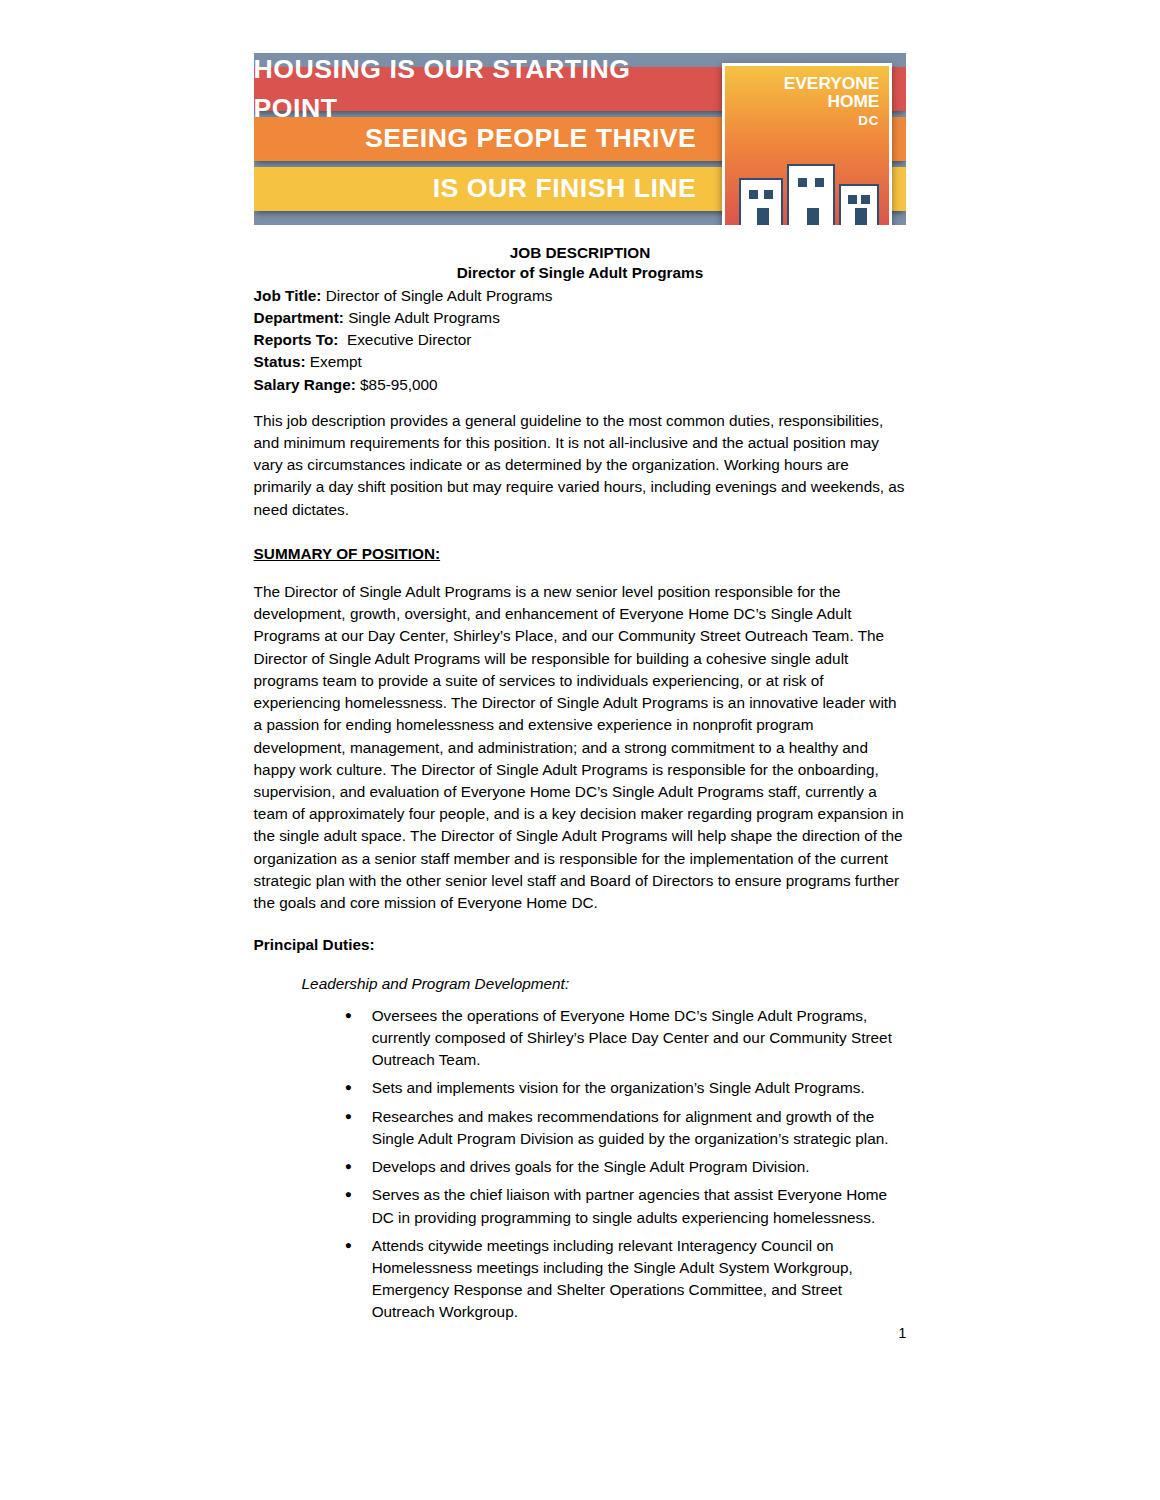Housing is our starting point
Seeing people thrive
is our finish line
Everyone
Home
DC
JOB DESCRIPTION Director of Single Adult Programs
Job Title: Director of Single Adult Programs
Department: Single Adult Programs
Reports To: Executive Director
Status: Exempt
Salary Range: $85-95,000
This job description provides a general guideline to the most common duties, responsibilities, and minimum requirements for this position. It is not all-inclusive and the actual position may vary as circumstances indicate or as determined by the organization. Working hours are primarily a day shift position but may require varied hours, including evenings and weekends, as need dictates.
SUMMARY OF POSITION:
The Director of Single Adult Programs is a new senior level position responsible for the development, growth, oversight, and enhancement of Everyone Home DC’s Single Adult Programs at our Day Center, Shirley’s Place, and our Community Street Outreach Team. The Director of Single Adult Programs will be responsible for building a cohesive single adult programs team to provide a suite of services to individuals experiencing, or at risk of experiencing homelessness. The Director of Single Adult Programs is an innovative leader with a passion for ending homelessness and extensive experience in nonprofit program development, management, and administration; and a strong commitment to a healthy and happy work culture. The Director of Single Adult Programs is responsible for the onboarding, supervision, and evaluation of Everyone Home DC’s Single Adult Programs staff, currently a team of approximately four people, and is a key decision maker regarding program expansion in the single adult space. The Director of Single Adult Programs will help shape the direction of the organization as a senior staff member and is responsible for the implementation of the current strategic plan with the other senior level staff and Board of Directors to ensure programs further the goals and core mission of Everyone Home DC.
Principal Duties:
Leadership and Program Development:
Oversees the operations of Everyone Home DC’s Single Adult Programs, currently composed of Shirley’s Place Day Center and our Community Street Outreach Team.
Sets and implements vision for the organization’s Single Adult Programs.
Researches and makes recommendations for alignment and growth of the Single Adult Program Division as guided by the organization’s strategic plan.
Develops and drives goals for the Single Adult Program Division.
Serves as the chief liaison with partner agencies that assist Everyone Home DC in providing programming to single adults experiencing homelessness.
Attends citywide meetings including relevant Interagency Council on Homelessness meetings including the Single Adult System Workgroup, Emergency Response and Shelter Operations Committee, and Street Outreach Workgroup.
1